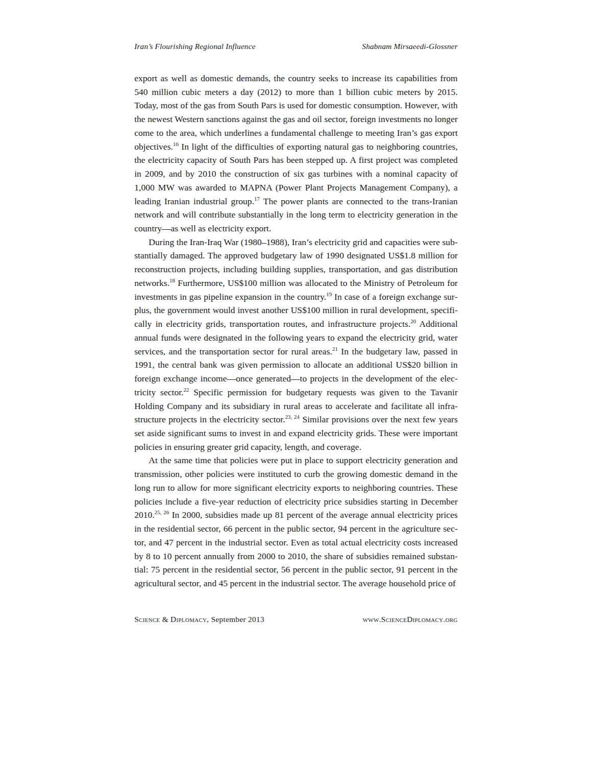Iran’s Flourishing Regional Influence Shabnam Mirsaeedi-Glossner
export as well as domestic demands, the country seeks to increase its capabilities from 540 million cubic meters a day (2012) to more than 1 billion cubic meters by 2015. Today, most of the gas from South Pars is used for domestic consumption. However, with the newest Western sanctions against the gas and oil sector, foreign investments no longer come to the area, which underlines a fundamental challenge to meeting Iran’s gas export objectives.16 In light of the difficulties of exporting natural gas to neighboring countries, the electricity capacity of South Pars has been stepped up. A first project was completed in 2009, and by 2010 the construction of six gas turbines with a nominal capacity of 1,000 MW was awarded to MAPNA (Power Plant Projects Management Company), a leading Iranian industrial group.17 The power plants are connected to the trans-Iranian network and will contribute substantially in the long term to electricity generation in the country—as well as electricity export.
During the Iran-Iraq War (1980–1988), Iran’s electricity grid and capacities were substantially damaged. The approved budgetary law of 1990 designated US$1.8 million for reconstruction projects, including building supplies, transportation, and gas distribution networks.18 Furthermore, US$100 million was allocated to the Ministry of Petroleum for investments in gas pipeline expansion in the country.19 In case of a foreign exchange surplus, the government would invest another US$100 million in rural development, specifically in electricity grids, transportation routes, and infrastructure projects.20 Additional annual funds were designated in the following years to expand the electricity grid, water services, and the transportation sector for rural areas.21 In the budgetary law, passed in 1991, the central bank was given permission to allocate an additional US$20 billion in foreign exchange income—once generated—to projects in the development of the electricity sector.22 Specific permission for budgetary requests was given to the Tavanir Holding Company and its subsidiary in rural areas to accelerate and facilitate all infrastructure projects in the electricity sector.23, 24 Similar provisions over the next few years set aside significant sums to invest in and expand electricity grids. These were important policies in ensuring greater grid capacity, length, and coverage.
At the same time that policies were put in place to support electricity generation and transmission, other policies were instituted to curb the growing domestic demand in the long run to allow for more significant electricity exports to neighboring countries. These policies include a five-year reduction of electricity price subsidies starting in December 2010.25, 26 In 2000, subsidies made up 81 percent of the average annual electricity prices in the residential sector, 66 percent in the public sector, 94 percent in the agriculture sector, and 47 percent in the industrial sector. Even as total actual electricity costs increased by 8 to 10 percent annually from 2000 to 2010, the share of subsidies remained substantial: 75 percent in the residential sector, 56 percent in the public sector, 91 percent in the agricultural sector, and 45 percent in the industrial sector. The average household price of
Science & Diplomacy, September 2013 www.ScienceDiplomacy.org